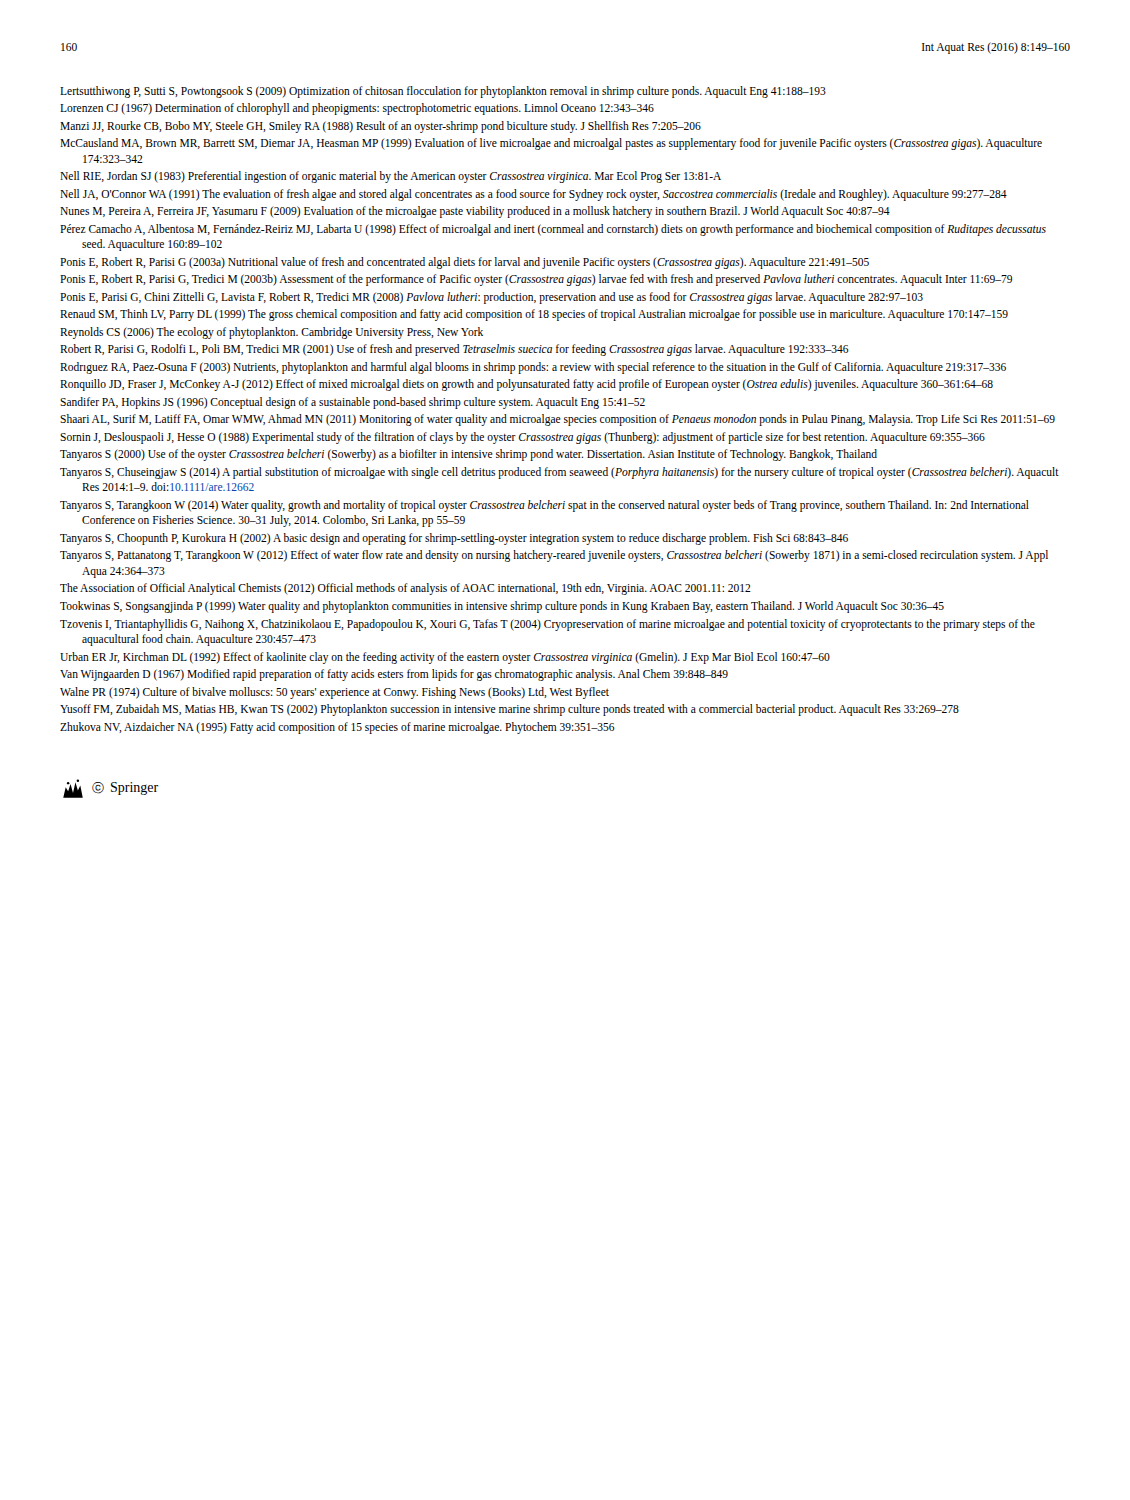160 Int Aquat Res (2016) 8:149–160
Lertsutthiwong P, Sutti S, Powtongsook S (2009) Optimization of chitosan flocculation for phytoplankton removal in shrimp culture ponds. Aquacult Eng 41:188–193
Lorenzen CJ (1967) Determination of chlorophyll and pheopigments: spectrophotometric equations. Limnol Oceano 12:343–346
Manzi JJ, Rourke CB, Bobo MY, Steele GH, Smiley RA (1988) Result of an oyster-shrimp pond biculture study. J Shellfish Res 7:205–206
McCausland MA, Brown MR, Barrett SM, Diemar JA, Heasman MP (1999) Evaluation of live microalgae and microalgal pastes as supplementary food for juvenile Pacific oysters (Crassostrea gigas). Aquaculture 174:323–342
Nell RIE, Jordan SJ (1983) Preferential ingestion of organic material by the American oyster Crassostrea virginica. Mar Ecol Prog Ser 13:81-A
Nell JA, O'Connor WA (1991) The evaluation of fresh algae and stored algal concentrates as a food source for Sydney rock oyster, Saccostrea commercialis (Iredale and Roughley). Aquaculture 99:277–284
Nunes M, Pereira A, Ferreira JF, Yasumaru F (2009) Evaluation of the microalgae paste viability produced in a mollusk hatchery in southern Brazil. J World Aquacult Soc 40:87–94
Pérez Camacho A, Albentosa M, Fernández-Reiriz MJ, Labarta U (1998) Effect of microalgal and inert (cornmeal and cornstarch) diets on growth performance and biochemical composition of Ruditapes decussatus seed. Aquaculture 160:89–102
Ponis E, Robert R, Parisi G (2003a) Nutritional value of fresh and concentrated algal diets for larval and juvenile Pacific oysters (Crassostrea gigas). Aquaculture 221:491–505
Ponis E, Robert R, Parisi G, Tredici M (2003b) Assessment of the performance of Pacific oyster (Crassostrea gigas) larvae fed with fresh and preserved Pavlova lutheri concentrates. Aquacult Inter 11:69–79
Ponis E, Parisi G, Chini Zittelli G, Lavista F, Robert R, Tredici MR (2008) Pavlova lutheri: production, preservation and use as food for Crassostrea gigas larvae. Aquaculture 282:97–103
Renaud SM, Thinh LV, Parry DL (1999) The gross chemical composition and fatty acid composition of 18 species of tropical Australian microalgae for possible use in mariculture. Aquaculture 170:147–159
Reynolds CS (2006) The ecology of phytoplankton. Cambridge University Press, New York
Robert R, Parisi G, Rodolfi L, Poli BM, Tredici MR (2001) Use of fresh and preserved Tetraselmis suecica for feeding Crassostrea gigas larvae. Aquaculture 192:333–346
Rodrıguez RA, Paez-Osuna F (2003) Nutrients, phytoplankton and harmful algal blooms in shrimp ponds: a review with special reference to the situation in the Gulf of California. Aquaculture 219:317–336
Ronquillo JD, Fraser J, McConkey A-J (2012) Effect of mixed microalgal diets on growth and polyunsaturated fatty acid profile of European oyster (Ostrea edulis) juveniles. Aquaculture 360–361:64–68
Sandifer PA, Hopkins JS (1996) Conceptual design of a sustainable pond-based shrimp culture system. Aquacult Eng 15:41–52
Shaari AL, Surif M, Latiff FA, Omar WMW, Ahmad MN (2011) Monitoring of water quality and microalgae species composition of Penaeus monodon ponds in Pulau Pinang, Malaysia. Trop Life Sci Res 2011:51–69
Sornin J, Deslouspaoli J, Hesse O (1988) Experimental study of the filtration of clays by the oyster Crassostrea gigas (Thunberg): adjustment of particle size for best retention. Aquaculture 69:355–366
Tanyaros S (2000) Use of the oyster Crassostrea belcheri (Sowerby) as a biofilter in intensive shrimp pond water. Dissertation. Asian Institute of Technology. Bangkok, Thailand
Tanyaros S, Chuseingjaw S (2014) A partial substitution of microalgae with single cell detritus produced from seaweed (Porphyra haitanensis) for the nursery culture of tropical oyster (Crassostrea belcheri). Aquacult Res 2014:1–9. doi:10.1111/are.12662
Tanyaros S, Tarangkoon W (2014) Water quality, growth and mortality of tropical oyster Crassostrea belcheri spat in the conserved natural oyster beds of Trang province, southern Thailand. In: 2nd International Conference on Fisheries Science. 30–31 July, 2014. Colombo, Sri Lanka, pp 55–59
Tanyaros S, Choopunth P, Kurokura H (2002) A basic design and operating for shrimp-settling-oyster integration system to reduce discharge problem. Fish Sci 68:843–846
Tanyaros S, Pattanatong T, Tarangkoon W (2012) Effect of water flow rate and density on nursing hatchery-reared juvenile oysters, Crassostrea belcheri (Sowerby 1871) in a semi-closed recirculation system. J Appl Aqua 24:364–373
The Association of Official Analytical Chemists (2012) Official methods of analysis of AOAC international, 19th edn, Virginia. AOAC 2001.11: 2012
Tookwinas S, Songsangjinda P (1999) Water quality and phytoplankton communities in intensive shrimp culture ponds in Kung Krabaen Bay, eastern Thailand. J World Aquacult Soc 30:36–45
Tzovenis I, Triantaphyllidis G, Naihong X, Chatzinikolaou E, Papadopoulou K, Xouri G, Tafas T (2004) Cryopreservation of marine microalgae and potential toxicity of cryoprotectants to the primary steps of the aquacultural food chain. Aquaculture 230:457–473
Urban ER Jr, Kirchman DL (1992) Effect of kaolinite clay on the feeding activity of the eastern oyster Crassostrea virginica (Gmelin). J Exp Mar Biol Ecol 160:47–60
Van Wijngaarden D (1967) Modified rapid preparation of fatty acids esters from lipids for gas chromatographic analysis. Anal Chem 39:848–849
Walne PR (1974) Culture of bivalve molluscs: 50 years' experience at Conwy. Fishing News (Books) Ltd, West Byfleet
Yusoff FM, Zubaidah MS, Matias HB, Kwan TS (2002) Phytoplankton succession in intensive marine shrimp culture ponds treated with a commercial bacterial product. Aquacult Res 33:269–278
Zhukova NV, Aizdaicher NA (1995) Fatty acid composition of 15 species of marine microalgae. Phytochem 39:351–356
ⓒ Springer